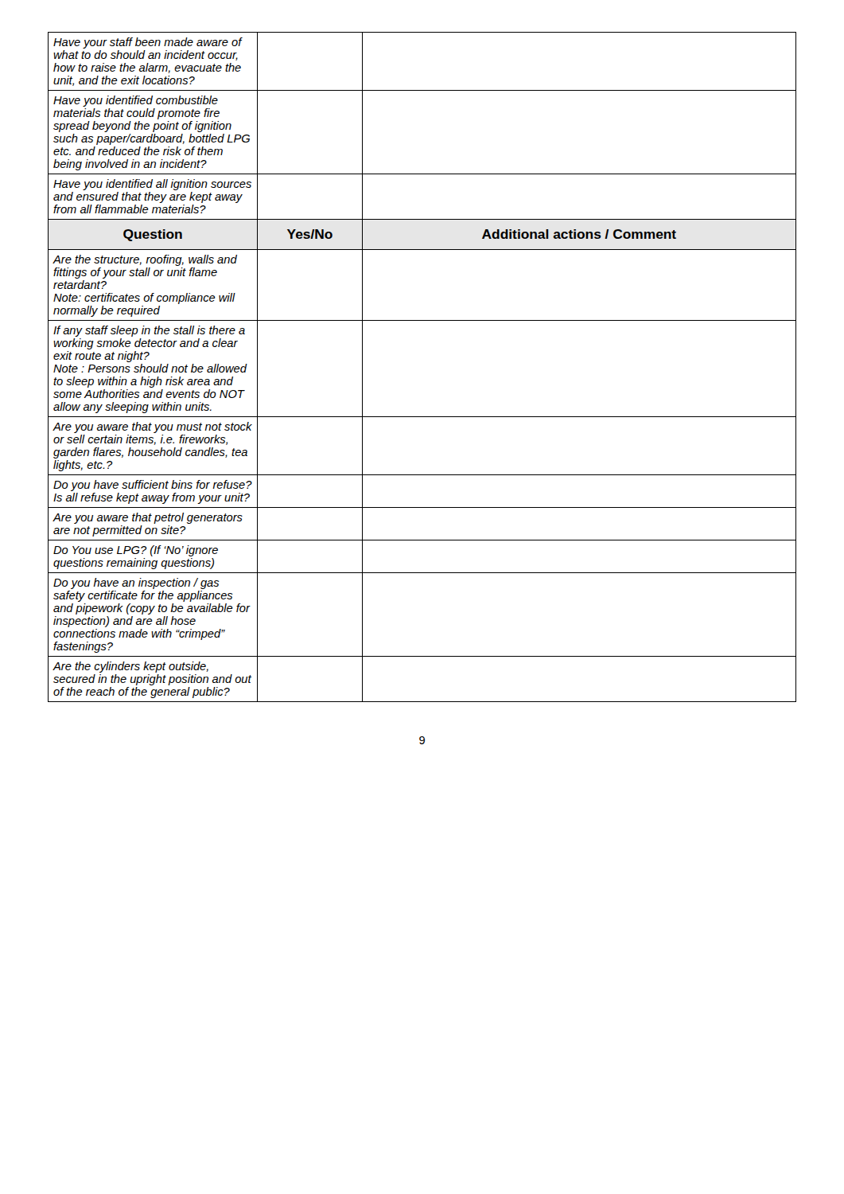| Have your staff been made aware of what to do should an incident occur, how to raise the alarm, evacuate the unit, and the exit locations? | | |
| Have you identified combustible materials that could promote fire spread beyond the point of ignition such as paper/cardboard, bottled LPG etc. and reduced the risk of them being involved in an incident? | | |
| Have you identified all ignition sources and ensured that they are kept away from all flammable materials? | | |
| Question | Yes/No | Additional actions / Comment |
| Are the structure, roofing, walls and fittings of your stall or unit flame retardant? Note: certificates of compliance will normally be required | | |
| If any staff sleep in the stall is there a working smoke detector and a clear exit route at night? Note : Persons should not be allowed to sleep within a high risk area and some Authorities and events do NOT allow any sleeping within units. | | |
| Are you aware that you must not stock or sell certain items, i.e. fireworks, garden flares, household candles, tea lights, etc.? | | |
| Do you have sufficient bins for refuse? Is all refuse kept away from your unit? | | |
| Are you aware that petrol generators are not permitted on site? | | |
| Do You use LPG? (If ‘No’ ignore questions remaining questions) | | |
| Do you have an inspection / gas safety certificate for the appliances and pipework (copy to be available for inspection) and are all hose connections made with “crimped” fastenings? | | |
| Are the cylinders kept outside, secured in the upright position and out of the reach of the general public? | | |
9